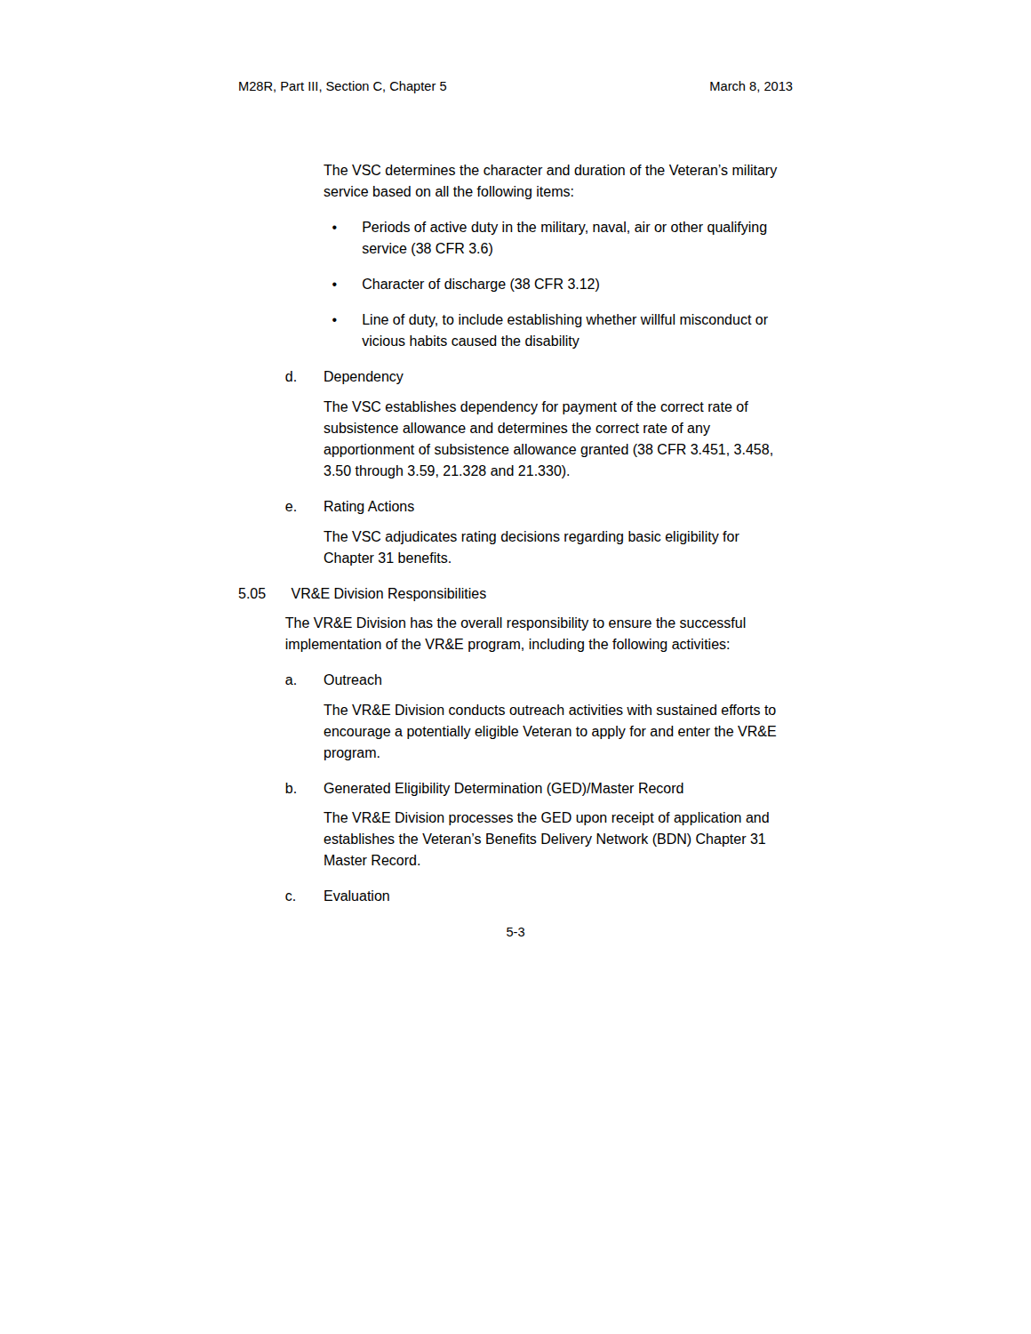M28R, Part III, Section C, Chapter 5 March 8, 2013
The VSC determines the character and duration of the Veteran’s military service based on all the following items:
Periods of active duty in the military, naval, air or other qualifying service (38 CFR 3.6)
Character of discharge (38 CFR 3.12)
Line of duty, to include establishing whether willful misconduct or vicious habits caused the disability
d.
Dependency
The VSC establishes dependency for payment of the correct rate of subsistence allowance and determines the correct rate of any apportionment of subsistence allowance granted (38 CFR 3.451, 3.458, 3.50 through 3.59, 21.328 and 21.330).
e.
Rating Actions
The VSC adjudicates rating decisions regarding basic eligibility for Chapter 31 benefits.
5.05
VR&E Division Responsibilities
The VR&E Division has the overall responsibility to ensure the successful implementation of the VR&E program, including the following activities:
a.
Outreach
The VR&E Division conducts outreach activities with sustained efforts to encourage a potentially eligible Veteran to apply for and enter the VR&E program.
b.
Generated Eligibility Determination (GED)/Master Record
The VR&E Division processes the GED upon receipt of application and establishes the Veteran’s Benefits Delivery Network (BDN) Chapter 31 Master Record.
c.
Evaluation
5-3